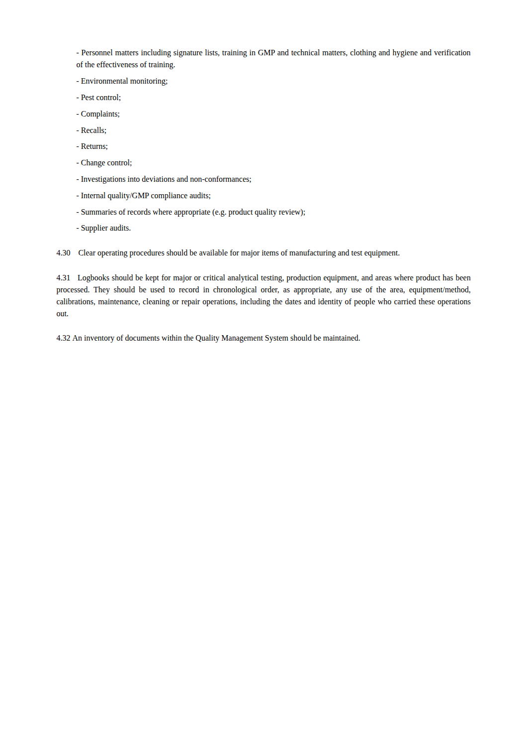- Personnel matters including signature lists, training in GMP and technical matters, clothing and hygiene and verification of the effectiveness of training.
- Environmental monitoring;
- Pest control;
- Complaints;
- Recalls;
- Returns;
- Change control;
- Investigations into deviations and non-conformances;
- Internal quality/GMP compliance audits;
- Summaries of records where appropriate (e.g. product quality review);
- Supplier audits.
4.30 Clear operating procedures should be available for major items of manufacturing and test equipment.
4.31 Logbooks should be kept for major or critical analytical testing, production equipment, and areas where product has been processed. They should be used to record in chronological order, as appropriate, any use of the area, equipment/method, calibrations, maintenance, cleaning or repair operations, including the dates and identity of people who carried these operations out.
4.32 An inventory of documents within the Quality Management System should be maintained.